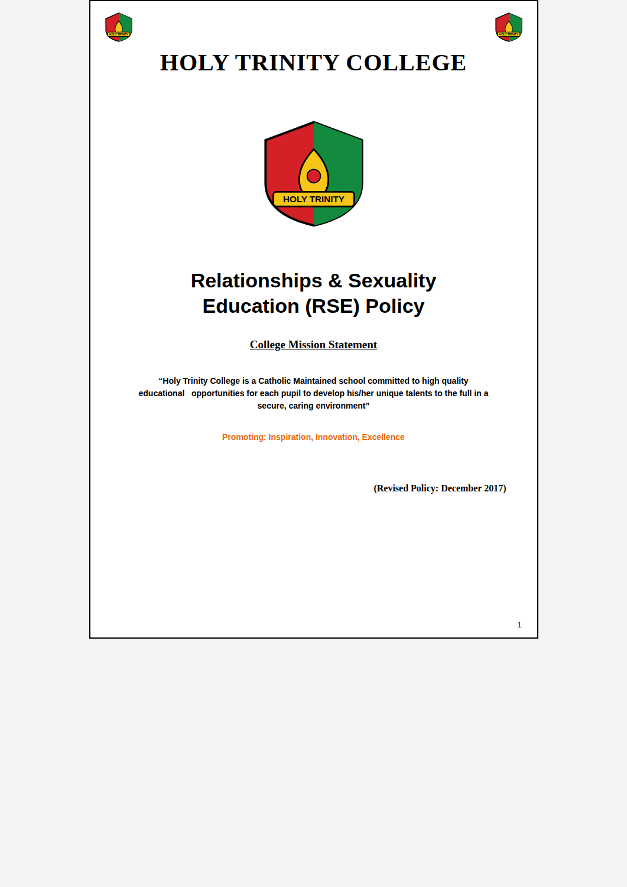Holy Trinity College
Relationships & Sexuality
Education (RSE) Policy
College Mission Statement
“Holy Trinity College is a Catholic Maintained school committed to high quality educational opportunities for each pupil to develop his/her unique talents to the full in a secure, caring environment”
Promoting: Inspiration, Innovation, Excellence
(Revised Policy: December 2017)
1